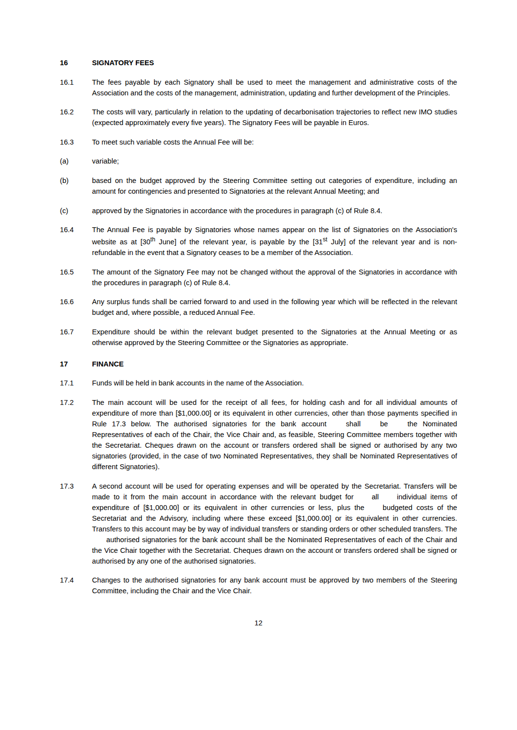16 SIGNATORY FEES
16.1 The fees payable by each Signatory shall be used to meet the management and administrative costs of the Association and the costs of the management, administration, updating and further development of the Principles.
16.2 The costs will vary, particularly in relation to the updating of decarbonisation trajectories to reflect new IMO studies (expected approximately every five years). The Signatory Fees will be payable in Euros.
16.3 To meet such variable costs the Annual Fee will be:
(a) variable;
(b) based on the budget approved by the Steering Committee setting out categories of expenditure, including an amount for contingencies and presented to Signatories at the relevant Annual Meeting; and
(c) approved by the Signatories in accordance with the procedures in paragraph (c) of Rule 8.4.
16.4 The Annual Fee is payable by Signatories whose names appear on the list of Signatories on the Association's website as at [30th June] of the relevant year, is payable by the [31st July] of the relevant year and is non-refundable in the event that a Signatory ceases to be a member of the Association.
16.5 The amount of the Signatory Fee may not be changed without the approval of the Signatories in accordance with the procedures in paragraph (c) of Rule 8.4.
16.6 Any surplus funds shall be carried forward to and used in the following year which will be reflected in the relevant budget and, where possible, a reduced Annual Fee.
16.7 Expenditure should be within the relevant budget presented to the Signatories at the Annual Meeting or as otherwise approved by the Steering Committee or the Signatories as appropriate.
17 FINANCE
17.1 Funds will be held in bank accounts in the name of the Association.
17.2 The main account will be used for the receipt of all fees, for holding cash and for all individual amounts of expenditure of more than [$1,000.00] or its equivalent in other currencies, other than those payments specified in Rule 17.3 below. The authorised signatories for the bank account shall be the Nominated Representatives of each of the Chair, the Vice Chair and, as feasible, Steering Committee members together with the Secretariat. Cheques drawn on the account or transfers ordered shall be signed or authorised by any two signatories (provided, in the case of two Nominated Representatives, they shall be Nominated Representatives of different Signatories).
17.3 A second account will be used for operating expenses and will be operated by the Secretariat. Transfers will be made to it from the main account in accordance with the relevant budget for all individual items of expenditure of [$1,000.00] or its equivalent in other currencies or less, plus the budgeted costs of the Secretariat and the Advisory, including where these exceed [$1,000.00] or its equivalent in other currencies. Transfers to this account may be by way of individual transfers or standing orders or other scheduled transfers. The authorised signatories for the bank account shall be the Nominated Representatives of each of the Chair and the Vice Chair together with the Secretariat. Cheques drawn on the account or transfers ordered shall be signed or authorised by any one of the authorised signatories.
17.4 Changes to the authorised signatories for any bank account must be approved by two members of the Steering Committee, including the Chair and the Vice Chair.
12